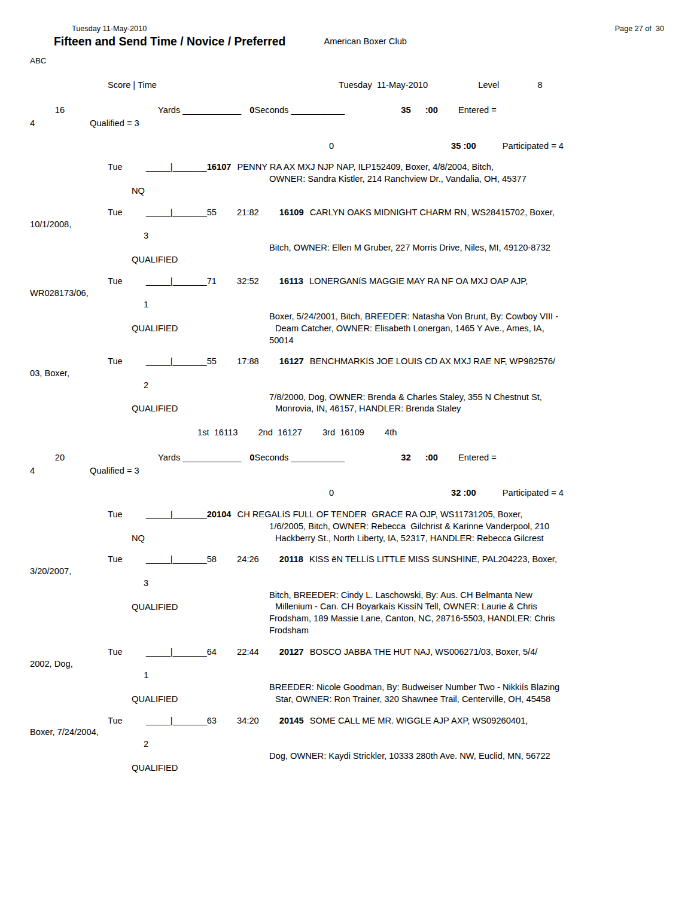Tuesday 11-May-2010
Page 27 of 30
Fifteen and Send Time / Novice / Preferred
American Boxer Club
ABC
Score | Time Tuesday 11-May-2010 Level 8
16 Yards ____________ 0 Seconds ___________ 35 :00 Entered =
4 Qualified = 3
0 35 :00 Participated = 4
Tue _____|_______16107 PENNY RA AX MXJ NJP NAP, ILP152409, Boxer, 4/8/2004, Bitch,
OWNER: Sandra Kistler, 214 Ranchview Dr., Vandalia, OH, 45377
NQ
Tue _____|_______55 21:82 16109 CARLYN OAKS MIDNIGHT CHARM RN, WS28415702, Boxer,
10/1/2008,
3
Bitch, OWNER: Ellen M Gruber, 227 Morris Drive, Niles, MI, 49120-8732
QUALIFIED
Tue _____|_______71 32:52 16113 LONERGANíS MAGGIE MAY RA NF OA MXJ OAP AJP,
WR028173/06,
1
Boxer, 5/24/2001, Bitch, BREEDER: Natasha Von Brunt, By: Cowboy VIII -
QUALIFIED
Deam Catcher, OWNER: Elisabeth Lonergan, 1465 Y Ave., Ames, IA,
50014
Tue _____|_______55 17:88 16127 BENCHMARKíS JOE LOUIS CD AX MXJ RAE NF, WP982576/
03, Boxer,
2
7/8/2000, Dog, OWNER: Brenda & Charles Staley, 355 N Chestnut St,
QUALIFIED
Monrovia, IN, 46157, HANDLER: Brenda Staley
1st 16113 2nd 16127 3rd 16109 4th
20 Yards ____________ 0 Seconds ___________ 32 :00 Entered =
4 Qualified = 3
0 32 :00 Participated = 4
Tue _____|_______20104 CH REGALíS FULL OF TENDER GRACE RA OJP, WS11731205, Boxer,
1/6/2005, Bitch, OWNER: Rebecca Gilchrist & Karinne Vanderpool, 210
NQ
Hackberry St., North Liberty, IA, 52317, HANDLER: Rebecca Gilcrest
Tue _____|_______58 24:26 20118 KISS ëN TELLíS LITTLE MISS SUNSHINE, PAL204223, Boxer,
3/20/2007,
3
Bitch, BREEDER: Cindy L. Laschowski, By: Aus. CH Belmanta New
QUALIFIED
Millenium - Can. CH Boyarkaís KissíN Tell, OWNER: Laurie & Chris
Frodsham, 189 Massie Lane, Canton, NC, 28716-5503, HANDLER: Chris
Frodsham
Tue _____|_______64 22:44 20127 BOSCO JABBA THE HUT NAJ, WS006271/03, Boxer, 5/4/
2002, Dog,
1
BREEDER: Nicole Goodman, By: Budweiser Number Two - Nikkiís Blazing
QUALIFIED
Star, OWNER: Ron Trainer, 320 Shawnee Trail, Centerville, OH, 45458
Tue _____|_______63 34:20 20145 SOME CALL ME MR. WIGGLE AJP AXP, WS09260401,
Boxer, 7/24/2004,
2
Dog, OWNER: Kaydi Strickler, 10333 280th Ave. NW, Euclid, MN, 56722
QUALIFIED